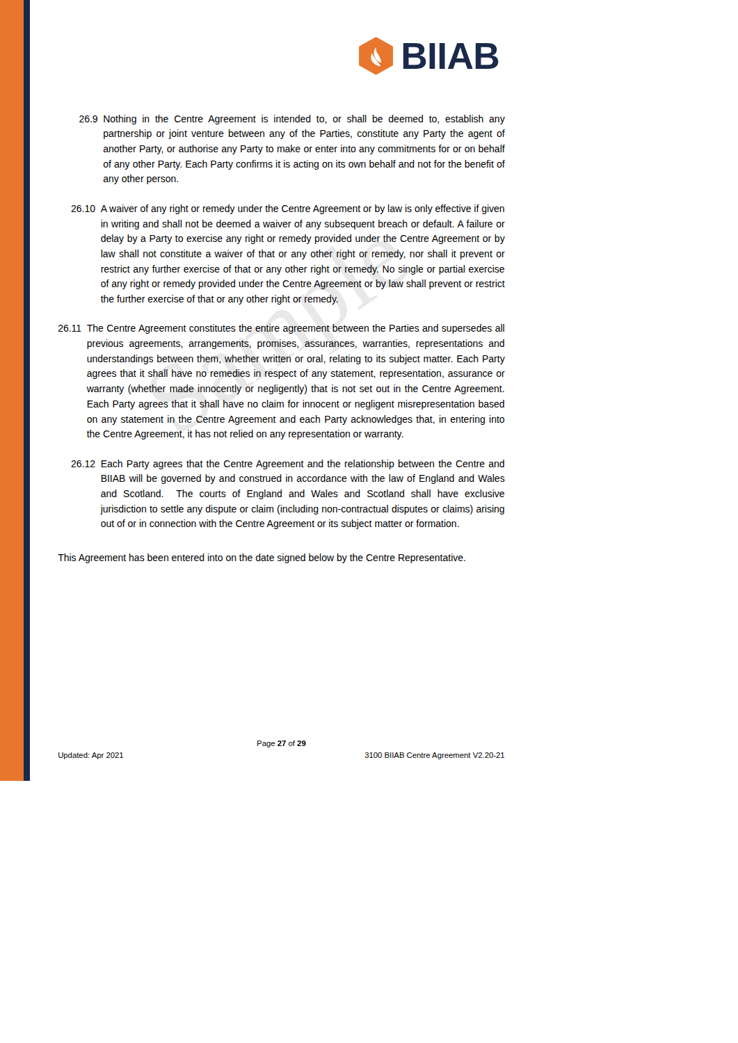BIIAB
Sample
26.9
Nothing in the Centre Agreement is intended to, or shall be deemed to, establish any partnership or joint venture between any of the Parties, constitute any Party the agent of another Party, or authorise any Party to make or enter into any commitments for or on behalf of any other Party. Each Party confirms it is acting on its own behalf and not for the benefit of any other person.
26.10
A waiver of any right or remedy under the Centre Agreement or by law is only effective if given in writing and shall not be deemed a waiver of any subsequent breach or default. A failure or delay by a Party to exercise any right or remedy provided under the Centre Agreement or by law shall not constitute a waiver of that or any other right or remedy, nor shall it prevent or restrict any further exercise of that or any other right or remedy. No single or partial exercise of any right or remedy provided under the Centre Agreement or by law shall prevent or restrict the further exercise of that or any other right or remedy.
26.11
The Centre Agreement constitutes the entire agreement between the Parties and supersedes all previous agreements, arrangements, promises, assurances, warranties, representations and understandings between them, whether written or oral, relating to its subject matter. Each Party agrees that it shall have no remedies in respect of any statement, representation, assurance or warranty (whether made innocently or negligently) that is not set out in the Centre Agreement. Each Party agrees that it shall have no claim for innocent or negligent misrepresentation based on any statement in the Centre Agreement and each Party acknowledges that, in entering into the Centre Agreement, it has not relied on any representation or warranty.
26.12
Each Party agrees that the Centre Agreement and the relationship between the Centre and BIIAB will be governed by and construed in accordance with the law of England and Wales and Scotland. The courts of England and Wales and Scotland shall have exclusive jurisdiction to settle any dispute or claim (including non-contractual disputes or claims) arising out of or in connection with the Centre Agreement or its subject matter or formation.
This Agreement has been entered into on the date signed below by the Centre Representative.
Page 27 of 29
Updated: Apr 2021 3100 BIIAB Centre Agreement V2.20-21